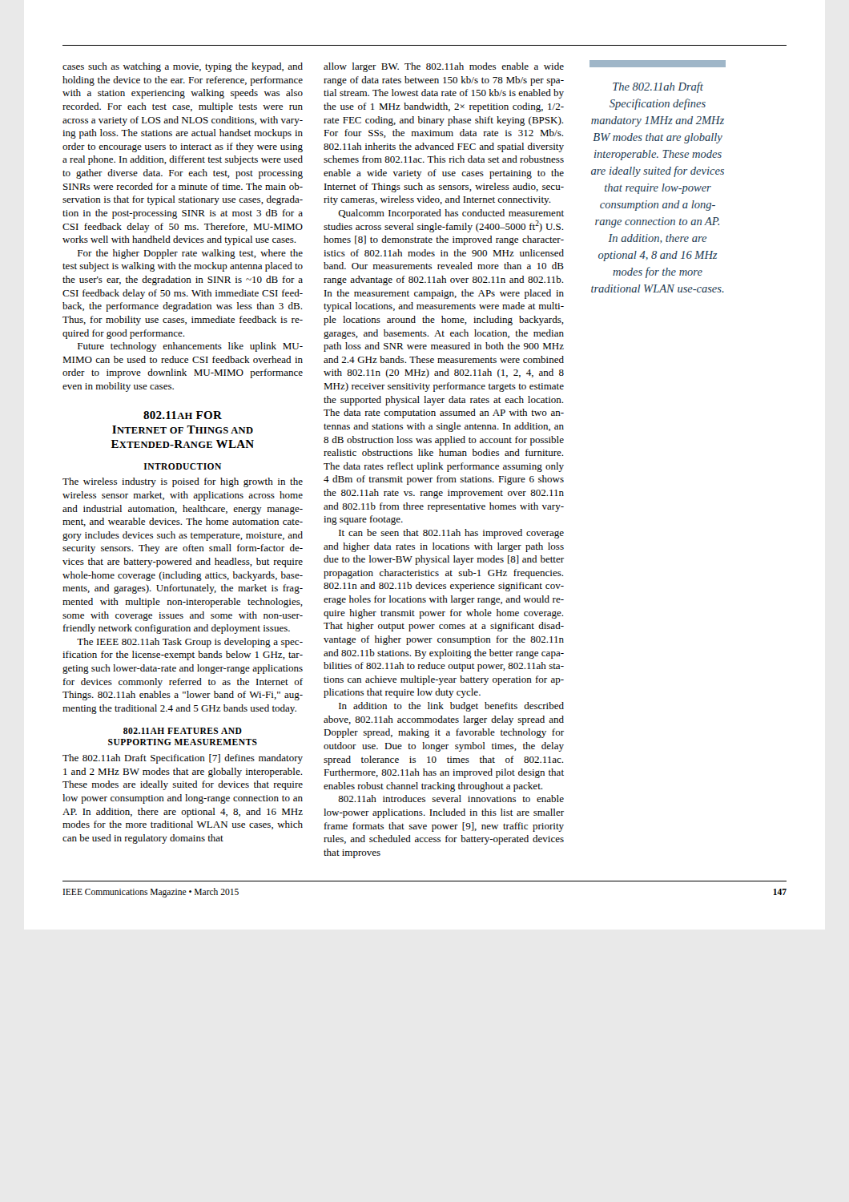cases such as watching a movie, typing the keypad, and holding the device to the ear. For reference, performance with a station experiencing walking speeds was also recorded. For each test case, multiple tests were run across a variety of LOS and NLOS conditions, with varying path loss. The stations are actual handset mockups in order to encourage users to interact as if they were using a real phone. In addition, different test subjects were used to gather diverse data. For each test, post processing SINRs were recorded for a minute of time. The main observation is that for typical stationary use cases, degradation in the post-processing SINR is at most 3 dB for a CSI feedback delay of 50 ms. Therefore, MU-MIMO works well with handheld devices and typical use cases.
For the higher Doppler rate walking test, where the test subject is walking with the mockup antenna placed to the user's ear, the degradation in SINR is ~10 dB for a CSI feedback delay of 50 ms. With immediate CSI feedback, the performance degradation was less than 3 dB. Thus, for mobility use cases, immediate feedback is required for good performance.
Future technology enhancements like uplink MU-MIMO can be used to reduce CSI feedback overhead in order to improve downlink MU-MIMO performance even in mobility use cases.
802.11AH FOR
INTERNET OF THINGS AND
EXTENDED-RANGE WLAN
Introduction
The wireless industry is poised for high growth in the wireless sensor market, with applications across home and industrial automation, healthcare, energy management, and wearable devices. The home automation category includes devices such as temperature, moisture, and security sensors. They are often small form-factor devices that are battery-powered and headless, but require whole-home coverage (including attics, backyards, basements, and garages). Unfortunately, the market is fragmented with multiple non-interoperable technologies, some with coverage issues and some with non-user-friendly network configuration and deployment issues.
The IEEE 802.11ah Task Group is developing a specification for the license-exempt bands below 1 GHz, targeting such lower-data-rate and longer-range applications for devices commonly referred to as the Internet of Things. 802.11ah enables a "lower band of Wi-Fi," augmenting the traditional 2.4 and 5 GHz bands used today.
802.11AH Features and
Supporting Measurements
The 802.11ah Draft Specification [7] defines mandatory 1 and 2 MHz BW modes that are globally interoperable. These modes are ideally suited for devices that require low power consumption and long-range connection to an AP. In addition, there are optional 4, 8, and 16 MHz modes for the more traditional WLAN use cases, which can be used in regulatory domains that
allow larger BW. The 802.11ah modes enable a wide range of data rates between 150 kb/s to 78 Mb/s per spatial stream. The lowest data rate of 150 kb/s is enabled by the use of 1 MHz bandwidth, 2× repetition coding, 1/2-rate FEC coding, and binary phase shift keying (BPSK). For four SSs, the maximum data rate is 312 Mb/s. 802.11ah inherits the advanced FEC and spatial diversity schemes from 802.11ac. This rich data set and robustness enable a wide variety of use cases pertaining to the Internet of Things such as sensors, wireless audio, security cameras, wireless video, and Internet connectivity.
Qualcomm Incorporated has conducted measurement studies across several single-family (2400–5000 ft2) U.S. homes [8] to demonstrate the improved range characteristics of 802.11ah modes in the 900 MHz unlicensed band. Our measurements revealed more than a 10 dB range advantage of 802.11ah over 802.11n and 802.11b. In the measurement campaign, the APs were placed in typical locations, and measurements were made at multiple locations around the home, including backyards, garages, and basements. At each location, the median path loss and SNR were measured in both the 900 MHz and 2.4 GHz bands. These measurements were combined with 802.11n (20 MHz) and 802.11ah (1, 2, 4, and 8 MHz) receiver sensitivity performance targets to estimate the supported physical layer data rates at each location. The data rate computation assumed an AP with two antennas and stations with a single antenna. In addition, an 8 dB obstruction loss was applied to account for possible realistic obstructions like human bodies and furniture. The data rates reflect uplink performance assuming only 4 dBm of transmit power from stations. Figure 6 shows the 802.11ah rate vs. range improvement over 802.11n and 802.11b from three representative homes with varying square footage.
It can be seen that 802.11ah has improved coverage and higher data rates in locations with larger path loss due to the lower-BW physical layer modes [8] and better propagation characteristics at sub-1 GHz frequencies. 802.11n and 802.11b devices experience significant coverage holes for locations with larger range, and would require higher transmit power for whole home coverage. That higher output power comes at a significant disadvantage of higher power consumption for the 802.11n and 802.11b stations. By exploiting the better range capabilities of 802.11ah to reduce output power, 802.11ah stations can achieve multiple-year battery operation for applications that require low duty cycle.
In addition to the link budget benefits described above, 802.11ah accommodates larger delay spread and Doppler spread, making it a favorable technology for outdoor use. Due to longer symbol times, the delay spread tolerance is 10 times that of 802.11ac. Furthermore, 802.11ah has an improved pilot design that enables robust channel tracking throughout a packet.
802.11ah introduces several innovations to enable low-power applications. Included in this list are smaller frame formats that save power [9], new traffic priority rules, and scheduled access for battery-operated devices that improves
The 802.11ah Draft Specification defines mandatory 1MHz and 2MHz BW modes that are globally interoperable. These modes are ideally suited for devices that require low-power consumption and a long-range connection to an AP. In addition, there are optional 4, 8 and 16 MHz modes for the more traditional WLAN use-cases.
IEEE Communications Magazine • March 2015
147